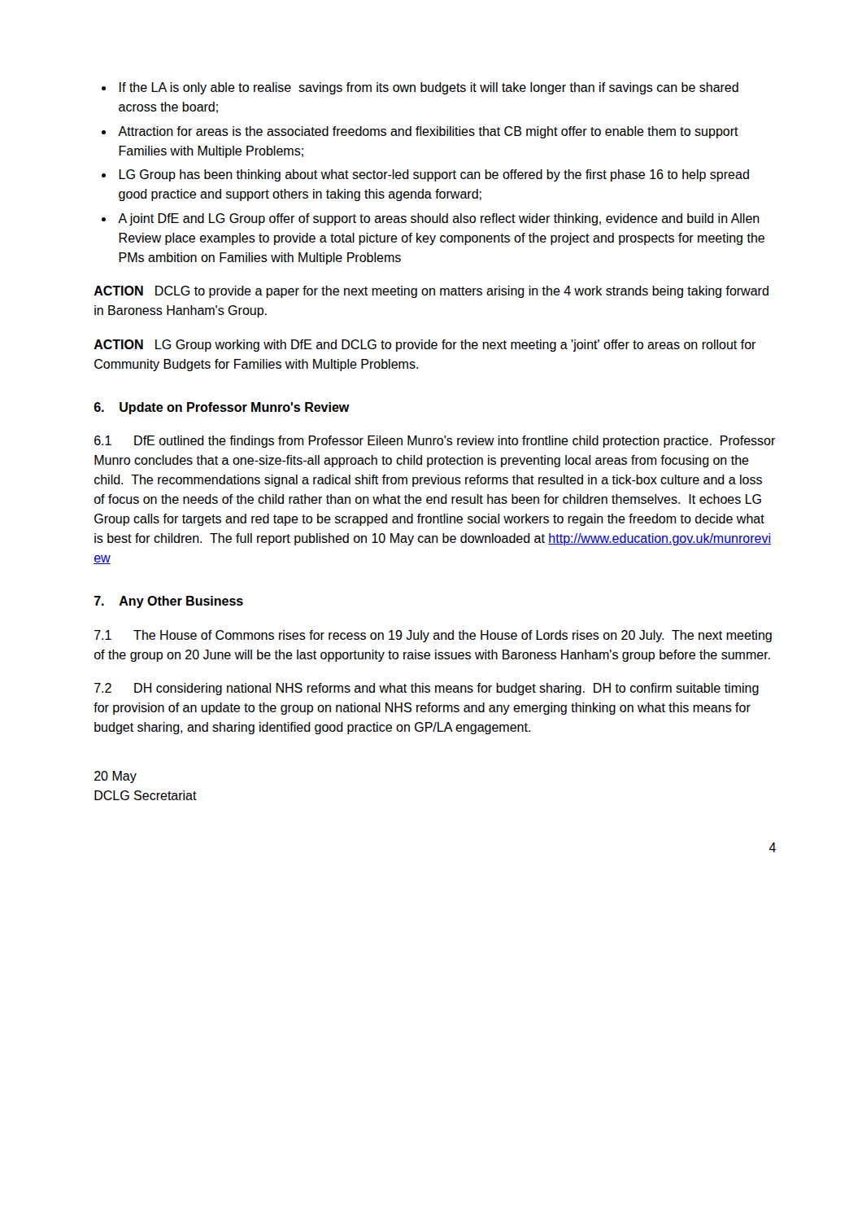If the LA is only able to realise savings from its own budgets it will take longer than if savings can be shared across the board;
Attraction for areas is the associated freedoms and flexibilities that CB might offer to enable them to support Families with Multiple Problems;
LG Group has been thinking about what sector-led support can be offered by the first phase 16 to help spread good practice and support others in taking this agenda forward;
A joint DfE and LG Group offer of support to areas should also reflect wider thinking, evidence and build in Allen Review place examples to provide a total picture of key components of the project and prospects for meeting the PMs ambition on Families with Multiple Problems
ACTION DCLG to provide a paper for the next meeting on matters arising in the 4 work strands being taking forward in Baroness Hanham's Group.
ACTION LG Group working with DfE and DCLG to provide for the next meeting a 'joint' offer to areas on rollout for Community Budgets for Families with Multiple Problems.
6. Update on Professor Munro's Review
6.1 DfE outlined the findings from Professor Eileen Munro's review into frontline child protection practice. Professor Munro concludes that a one-size-fits-all approach to child protection is preventing local areas from focusing on the child. The recommendations signal a radical shift from previous reforms that resulted in a tick-box culture and a loss of focus on the needs of the child rather than on what the end result has been for children themselves. It echoes LG Group calls for targets and red tape to be scrapped and frontline social workers to regain the freedom to decide what is best for children. The full report published on 10 May can be downloaded at http://www.education.gov.uk/munroreview
7. Any Other Business
7.1 The House of Commons rises for recess on 19 July and the House of Lords rises on 20 July. The next meeting of the group on 20 June will be the last opportunity to raise issues with Baroness Hanham's group before the summer.
7.2 DH considering national NHS reforms and what this means for budget sharing. DH to confirm suitable timing for provision of an update to the group on national NHS reforms and any emerging thinking on what this means for budget sharing, and sharing identified good practice on GP/LA engagement.
20 May
DCLG Secretariat
4